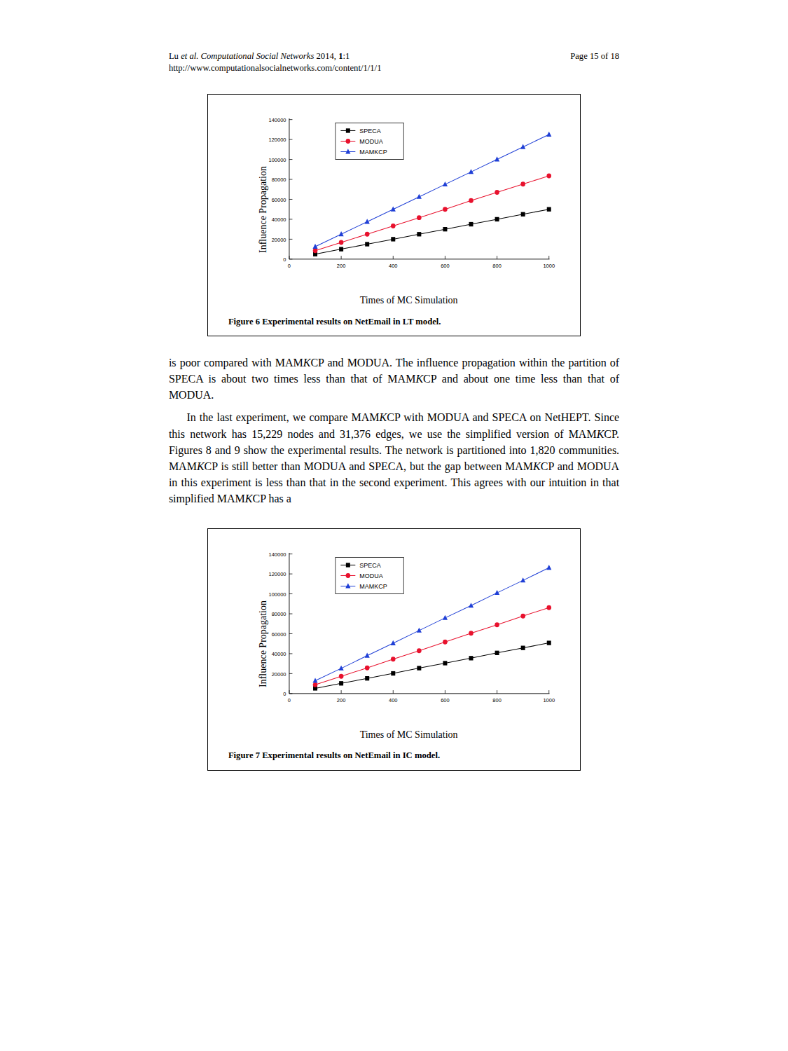Lu et al. Computational Social Networks 2014, 1:1
http://www.computationalsocialnetworks.com/content/1/1/1
Page 15 of 18
Influence Propagation
0 20000 40000 60000 80000 100000 120000 140000 0 200 400 600 800 1000 SPECA MODUA MAMKCP
Times of MC Simulation
Figure 6 Experimental results on NetEmail in LT model.
is poor compared with MAMKCP and MODUA. The influence propagation within the partition of SPECA is about two times less than that of MAMKCP and about one time less than that of MODUA.
In the last experiment, we compare MAMKCP with MODUA and SPECA on NetHEPT. Since this network has 15,229 nodes and 31,376 edges, we use the simplified version of MAMKCP. Figures 8 and 9 show the experimental results. The network is partitioned into 1,820 communities. MAMKCP is still better than MODUA and SPECA, but the gap between MAMKCP and MODUA in this experiment is less than that in the second experiment. This agrees with our intuition in that simplified MAMKCP has a
Influence Propagation
0 20000 40000 60000 80000 100000 120000 140000 0 200 400 600 800 1000 SPECA MODUA MAMKCP
Times of MC Simulation
Figure 7 Experimental results on NetEmail in IC model.